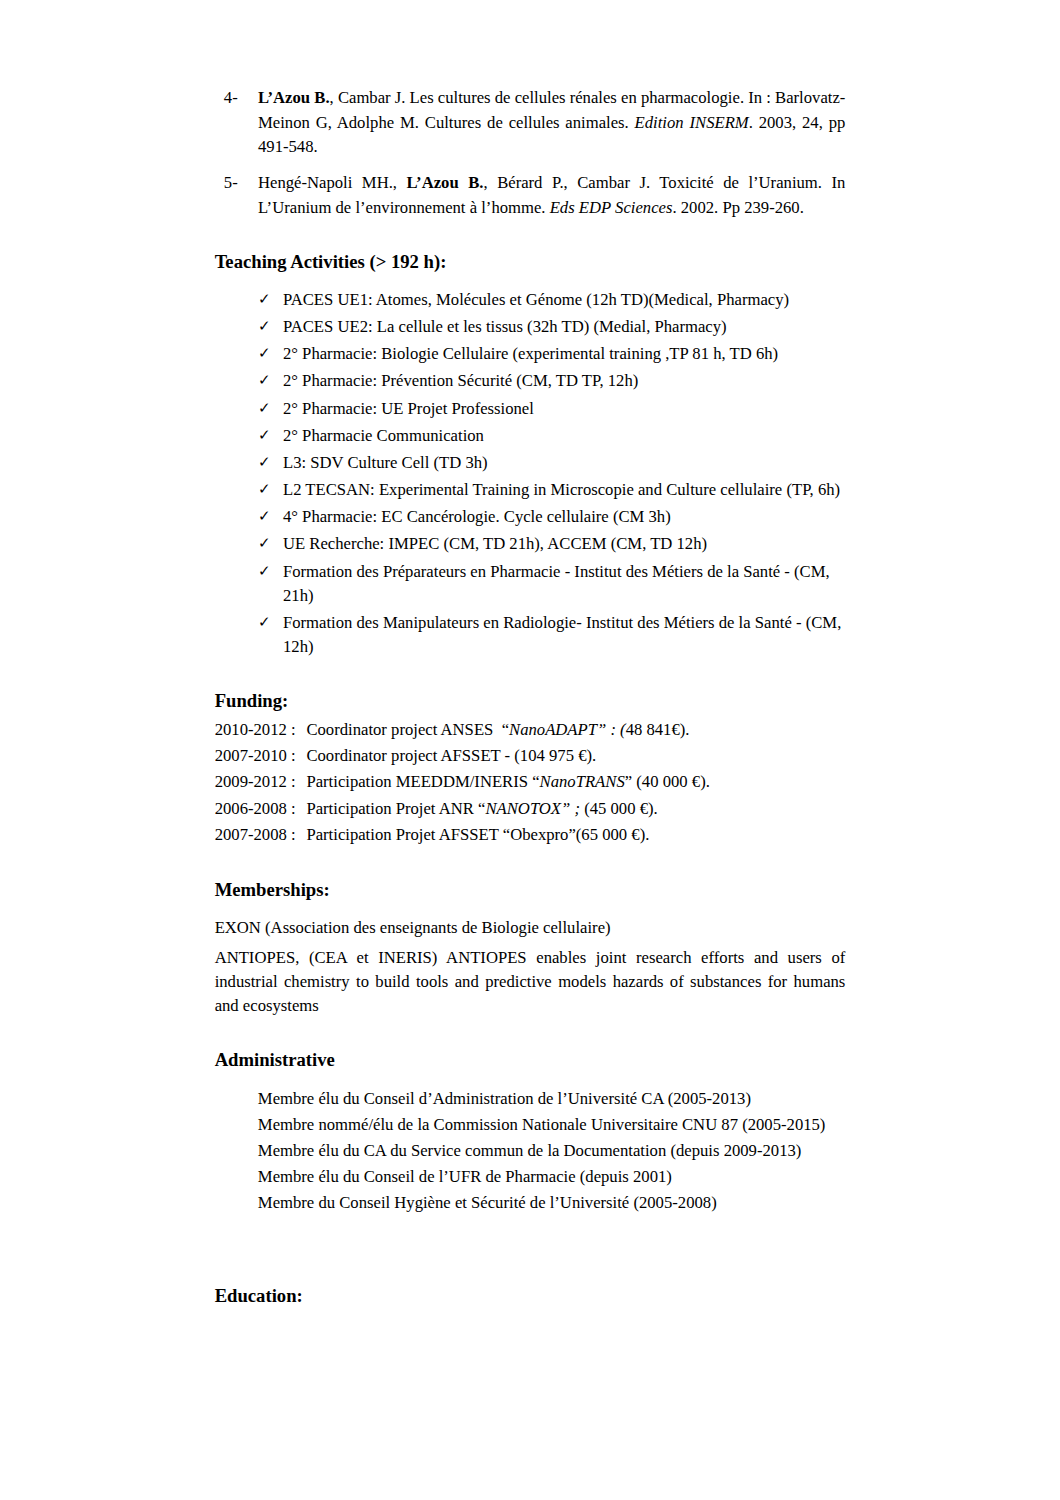4-L’Azou B., Cambar J. Les cultures de cellules rénales en pharmacologie. In : Barlovatz-Meinon G, Adolphe M. Cultures de cellules animales. Edition INSERM. 2003, 24, pp 491-548.
5-Hengé-Napoli MH., L’Azou B., Bérard P., Cambar J. Toxicité de l’Uranium. In L’Uranium de l’environnement à l’homme. Eds EDP Sciences. 2002. Pp 239-260.
Teaching Activities (> 192 h):
PACES UE1: Atomes, Molécules et Génome (12h TD)(Medical, Pharmacy)
PACES UE2: La cellule et les tissus (32h TD) (Medial, Pharmacy)
2° Pharmacie: Biologie Cellulaire (experimental training ,TP 81 h, TD 6h)
2° Pharmacie: Prévention Sécurité (CM, TD TP, 12h)
2° Pharmacie: UE Projet Professionel
2° Pharmacie Communication
L3: SDV Culture Cell (TD 3h)
L2 TECSAN: Experimental Training in Microscopie and Culture cellulaire (TP, 6h)
4° Pharmacie: EC Cancérologie. Cycle cellulaire (CM 3h)
UE Recherche: IMPEC (CM, TD 21h), ACCEM (CM, TD 12h)
Formation des Préparateurs en Pharmacie - Institut des Métiers de la Santé - (CM, 21h)
Formation des Manipulateurs en Radiologie- Institut des Métiers de la Santé - (CM, 12h)
Funding:
| 2010-2012 : | Coordinator project ANSES “ NanoADAPT” : ( 48 841€). |
| 2007-2010 : | Coordinator project AFSSET - (104 975 €). |
| 2009-2012 : | Participation MEEDDM/INERIS “ NanoTRANS ” (40 000 €). |
| 2006-2008 : | Participation Projet ANR “ NANOTOX” ; (45 000 €). |
| 2007-2008 : | Participation Projet AFSSET “Obexpro”(65 000 €). |
Memberships:
EXON (Association des enseignants de Biologie cellulaire)
ANTIOPES, (CEA et INERIS) ANTIOPES enables joint research efforts and users of industrial chemistry to build tools and predictive models hazards of substances for humans and ecosystems
Administrative
Membre élu du Conseil d’Administration de l’Université CA (2005-2013)
Membre nommé/élu de la Commission Nationale Universitaire CNU 87 (2005-2015)
Membre élu du CA du Service commun de la Documentation (depuis 2009-2013)
Membre élu du Conseil de l’UFR de Pharmacie (depuis 2001)
Membre du Conseil Hygiène et Sécurité de l’Université (2005-2008)
Education: